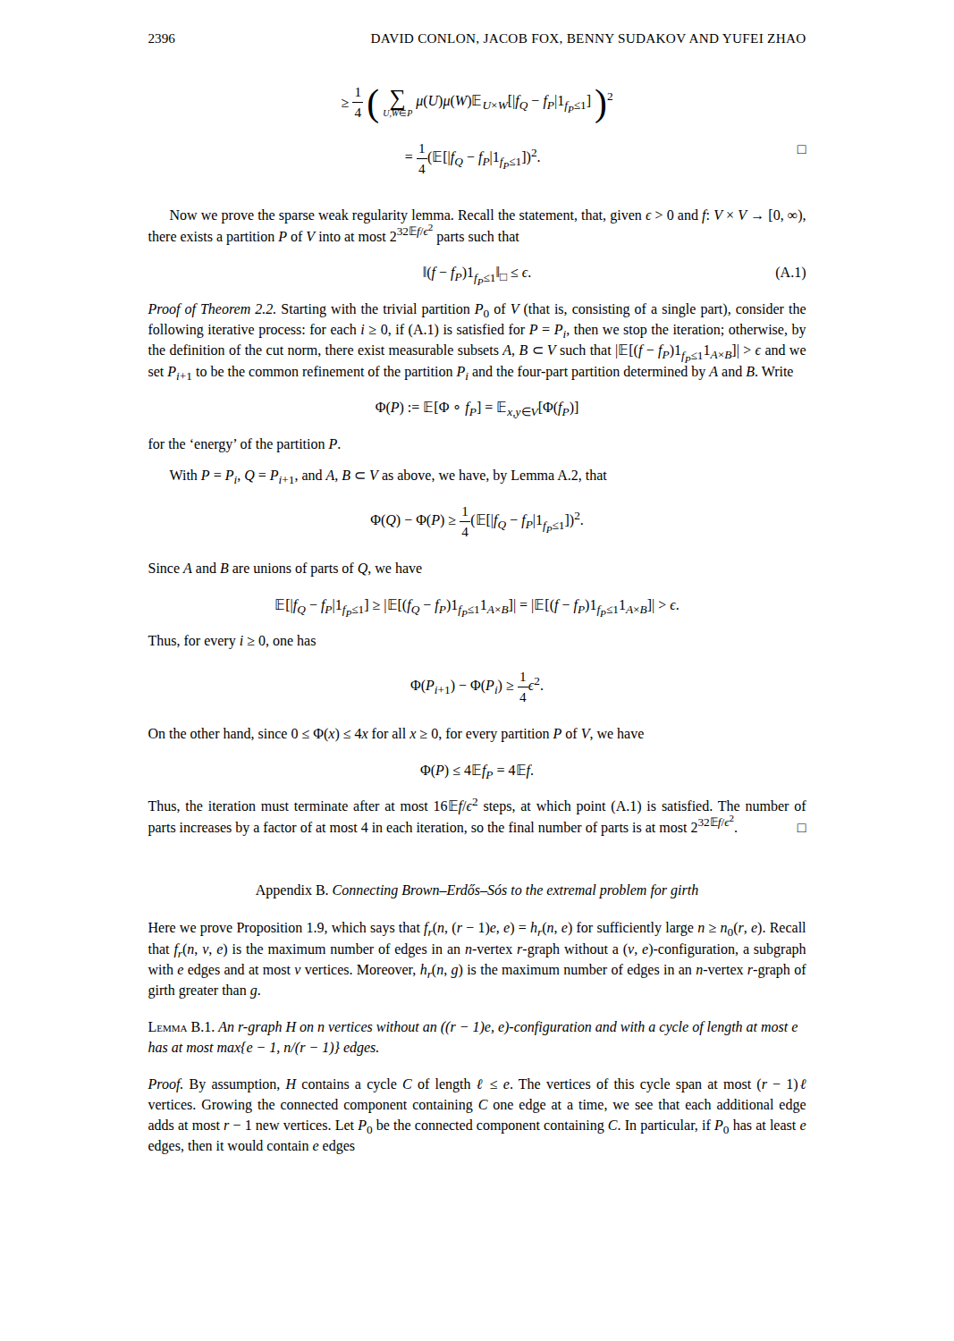2396 DAVID CONLON, JACOB FOX, BENNY SUDAKOV AND YUFEI ZHAO
≥ 14 ( ∑U,W∈P μ(U)μ(W)𝔼U×W[|fQ − fP|1fP≤1] )2
= 14(𝔼[|fQ − fP|1fP≤1])2. □
Now we prove the sparse weak regularity lemma. Recall the statement, that, given ϵ > 0 and f: V × V → [0, ∞), there exists a partition P of V into at most 232𝔼f/ϵ2 parts such that
‖(f − fP)1fP≤1‖□ ≤ ϵ. (A.1)
Proof of Theorem 2.2. Starting with the trivial partition P0 of V (that is, consisting of a single part), consider the following iterative process: for each i ≥ 0, if (A.1) is satisfied for P = Pi, then we stop the iteration; otherwise, by the definition of the cut norm, there exist measurable subsets A, B ⊂ V such that |𝔼[(f − fP)1fP≤11A×B]| > ϵ and we set Pi+1 to be the common refinement of the partition Pi and the four-part partition determined by A and B. Write
Φ(P) := 𝔼[Φ ∘ fP] = 𝔼x,y∈V[Φ(fP)]
for the ‘energy’ of the partition P.
With P = Pi, Q = Pi+1, and A, B ⊂ V as above, we have, by Lemma A.2, that
Φ(Q) − Φ(P) ≥ 14(𝔼[|fQ − fP|1fP≤1])2.
Since A and B are unions of parts of Q, we have
𝔼[|fQ − fP|1fP≤1] ≥ |𝔼[(fQ − fP)1fP≤11A×B]| = |𝔼[(f − fP)1fP≤11A×B]| > ϵ.
Thus, for every i ≥ 0, one has
Φ(Pi+1) − Φ(Pi) ≥ 14 ϵ2.
On the other hand, since 0 ≤ Φ(x) ≤ 4x for all x ≥ 0, for every partition P of V, we have
Φ(P) ≤ 4𝔼fP = 4𝔼f.
Thus, the iteration must terminate after at most 16𝔼f/ϵ2 steps, at which point (A.1) is satisfied. The number of parts increases by a factor of at most 4 in each iteration, so the final number of parts is at most 232𝔼f/ϵ2. □
Appendix B. Connecting Brown–Erdős–Sós to the extremal problem for girth
Here we prove Proposition 1.9, which says that fr(n, (r − 1)e, e) = hr(n, e) for sufficiently large n ≥ n0(r, e). Recall that fr(n, v, e) is the maximum number of edges in an n-vertex r-graph without a (v, e)-configuration, a subgraph with e edges and at most v vertices. Moreover, hr(n, g) is the maximum number of edges in an n-vertex r-graph of girth greater than g.
Lemma B.1. An r-graph H on n vertices without an ((r − 1)e, e)-configuration and with a cycle of length at most e has at most max{e − 1, n/(r − 1)} edges.
Proof. By assumption, H contains a cycle C of length ℓ ≤ e. The vertices of this cycle span at most (r − 1)ℓ vertices. Growing the connected component containing C one edge at a time, we see that each additional edge adds at most r − 1 new vertices. Let P0 be the connected component containing C. In particular, if P0 has at least e edges, then it would contain e edges